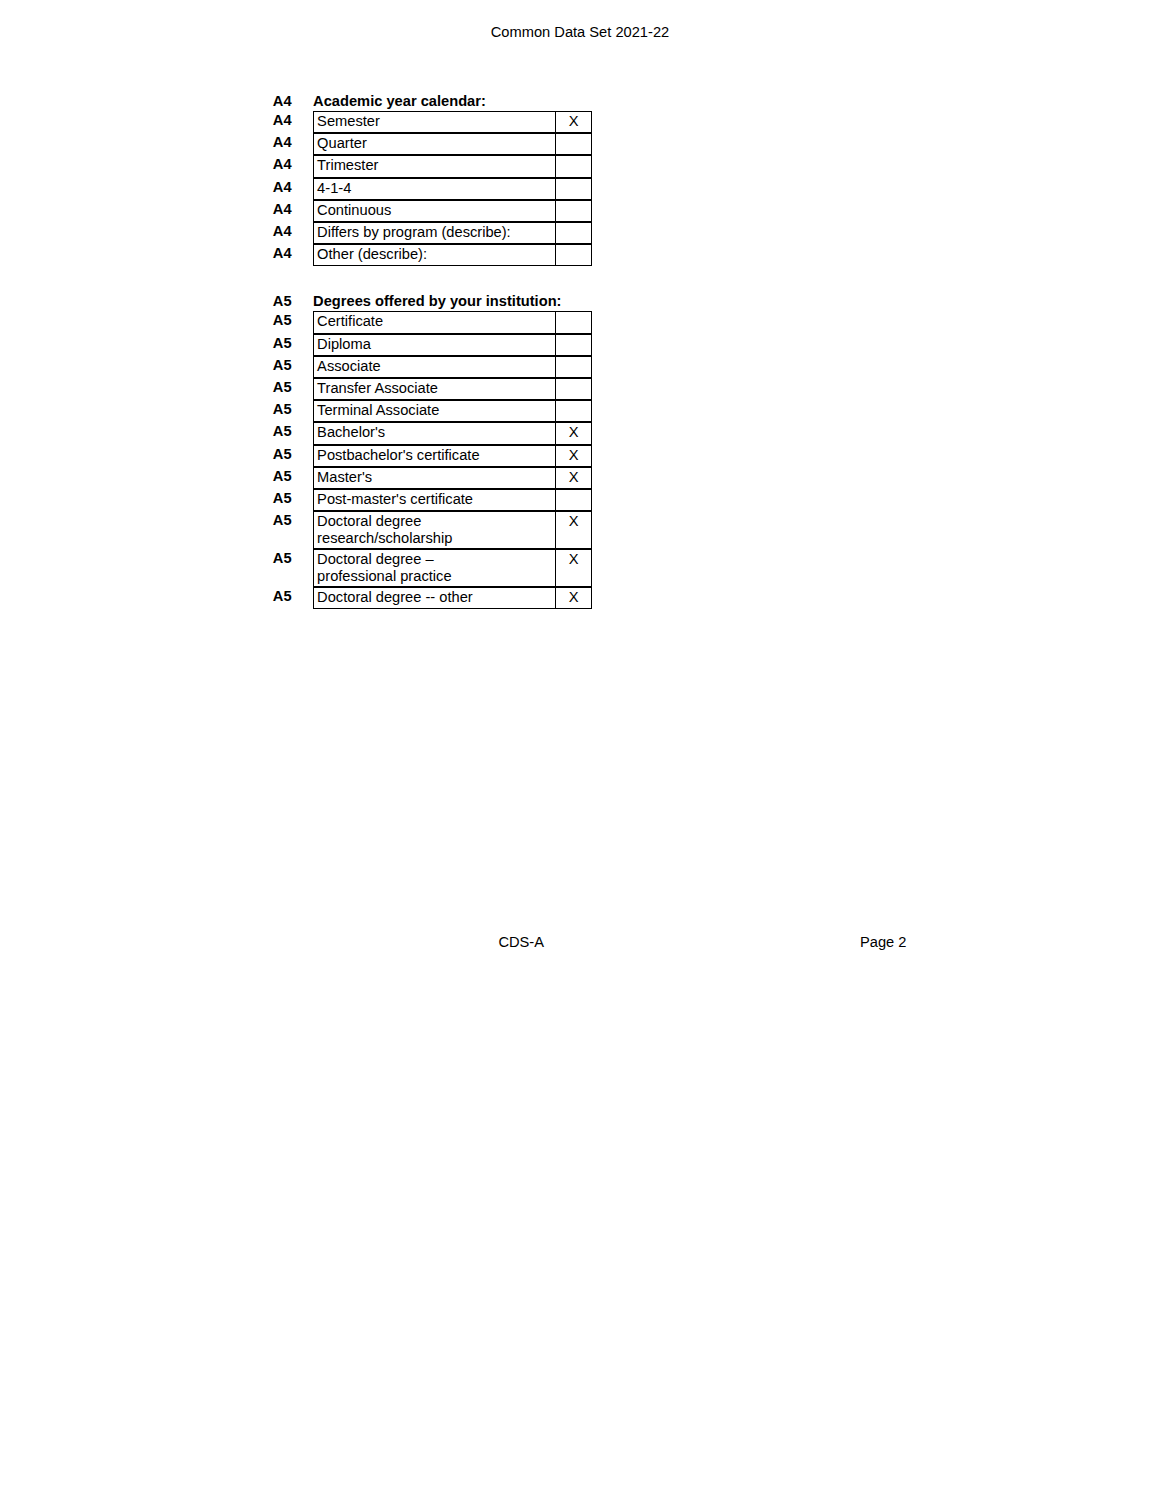Common Data Set 2021-22
A4
Academic year calendar:
A4
| Semester | X |
A4
| Quarter | |
A4
| Trimester | |
A4
| 4-1-4 | |
A4
| Continuous | |
A4
| Differs by program (describe): | |
A4
| Other (describe): | |
A5
Degrees offered by your institution:
A5
| Certificate | |
A5
| Diploma | |
A5
| Associate | |
A5
| Transfer Associate | |
A5
| Terminal Associate | |
A5
| Bachelor's | X |
A5
| Postbachelor's certificate | X |
A5
| Master's | X |
A5
| Post-master's certificate | |
A5
| Doctoral degree research/scholarship | X |
A5
| Doctoral degree – professional practice | X |
A5
| Doctoral degree -- other | X |
CDS-A
Page 2